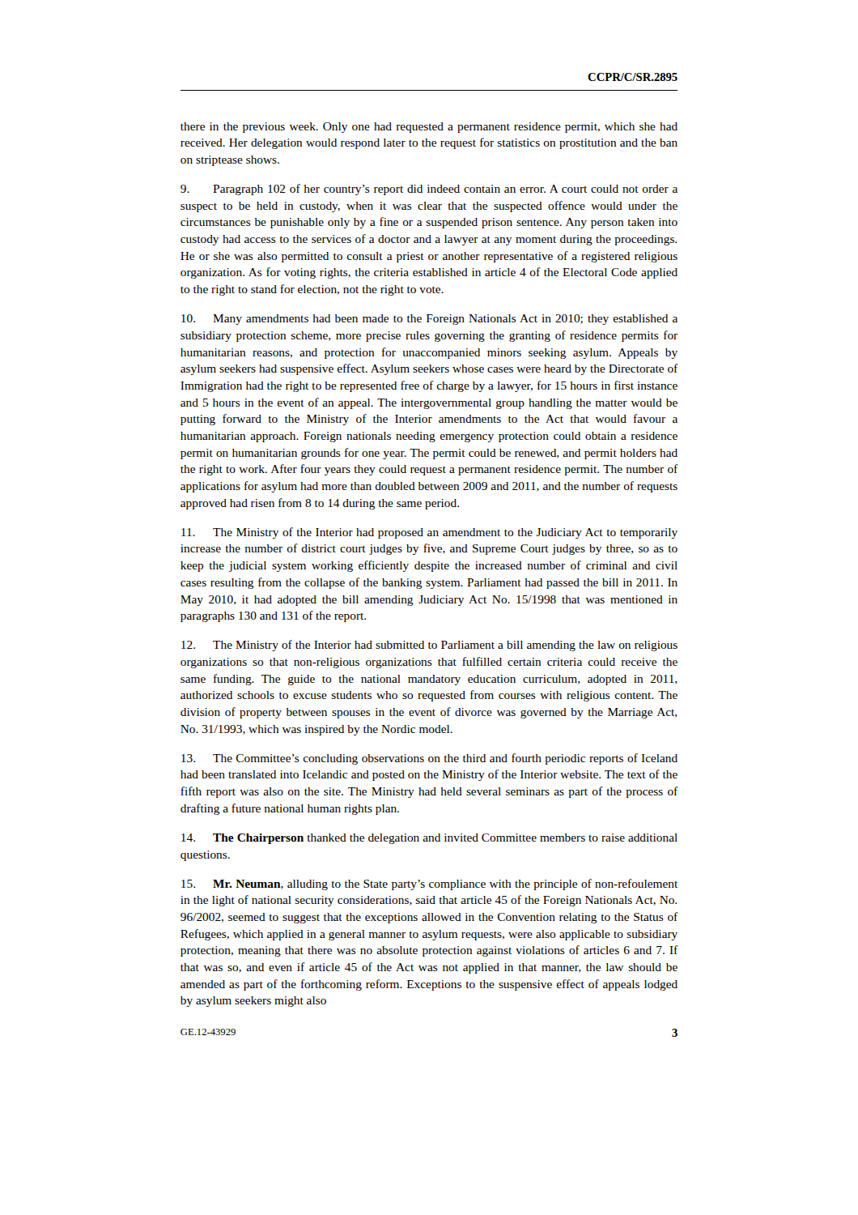CCPR/C/SR.2895
there in the previous week. Only one had requested a permanent residence permit, which she had received. Her delegation would respond later to the request for statistics on prostitution and the ban on striptease shows.
9. Paragraph 102 of her country’s report did indeed contain an error. A court could not order a suspect to be held in custody, when it was clear that the suspected offence would under the circumstances be punishable only by a fine or a suspended prison sentence. Any person taken into custody had access to the services of a doctor and a lawyer at any moment during the proceedings. He or she was also permitted to consult a priest or another representative of a registered religious organization. As for voting rights, the criteria established in article 4 of the Electoral Code applied to the right to stand for election, not the right to vote.
10. Many amendments had been made to the Foreign Nationals Act in 2010; they established a subsidiary protection scheme, more precise rules governing the granting of residence permits for humanitarian reasons, and protection for unaccompanied minors seeking asylum. Appeals by asylum seekers had suspensive effect. Asylum seekers whose cases were heard by the Directorate of Immigration had the right to be represented free of charge by a lawyer, for 15 hours in first instance and 5 hours in the event of an appeal. The intergovernmental group handling the matter would be putting forward to the Ministry of the Interior amendments to the Act that would favour a humanitarian approach. Foreign nationals needing emergency protection could obtain a residence permit on humanitarian grounds for one year. The permit could be renewed, and permit holders had the right to work. After four years they could request a permanent residence permit. The number of applications for asylum had more than doubled between 2009 and 2011, and the number of requests approved had risen from 8 to 14 during the same period.
11. The Ministry of the Interior had proposed an amendment to the Judiciary Act to temporarily increase the number of district court judges by five, and Supreme Court judges by three, so as to keep the judicial system working efficiently despite the increased number of criminal and civil cases resulting from the collapse of the banking system. Parliament had passed the bill in 2011. In May 2010, it had adopted the bill amending Judiciary Act No. 15/1998 that was mentioned in paragraphs 130 and 131 of the report.
12. The Ministry of the Interior had submitted to Parliament a bill amending the law on religious organizations so that non-religious organizations that fulfilled certain criteria could receive the same funding. The guide to the national mandatory education curriculum, adopted in 2011, authorized schools to excuse students who so requested from courses with religious content. The division of property between spouses in the event of divorce was governed by the Marriage Act, No. 31/1993, which was inspired by the Nordic model.
13. The Committee’s concluding observations on the third and fourth periodic reports of Iceland had been translated into Icelandic and posted on the Ministry of the Interior website. The text of the fifth report was also on the site. The Ministry had held several seminars as part of the process of drafting a future national human rights plan.
14. The Chairperson thanked the delegation and invited Committee members to raise additional questions.
15. Mr. Neuman, alluding to the State party’s compliance with the principle of non-refoulement in the light of national security considerations, said that article 45 of the Foreign Nationals Act, No. 96/2002, seemed to suggest that the exceptions allowed in the Convention relating to the Status of Refugees, which applied in a general manner to asylum requests, were also applicable to subsidiary protection, meaning that there was no absolute protection against violations of articles 6 and 7. If that was so, and even if article 45 of the Act was not applied in that manner, the law should be amended as part of the forthcoming reform. Exceptions to the suspensive effect of appeals lodged by asylum seekers might also
GE.12-43929 3